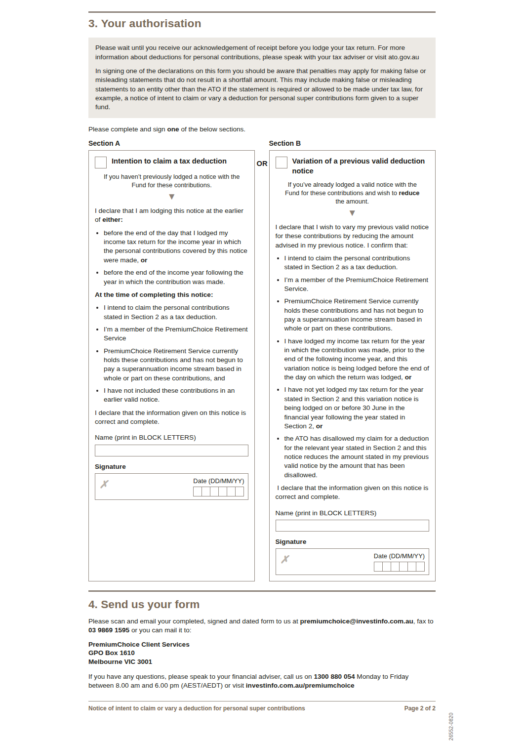3. Your authorisation
Please wait until you receive our acknowledgement of receipt before you lodge your tax return. For more information about deductions for personal contributions, please speak with your tax adviser or visit ato.gov.au
In signing one of the declarations on this form you should be aware that penalties may apply for making false or misleading statements that do not result in a shortfall amount. This may include making false or misleading statements to an entity other than the ATO if the statement is required or allowed to be made under tax law, for example, a notice of intent to claim or vary a deduction for personal super contributions form given to a super fund.
Please complete and sign one of the below sections.
Section A
Section B
Intention to claim a tax deduction
If you haven’t previously lodged a notice with the Fund for these contributions.
▼
I declare that I am lodging this notice at the earlier of either:
before the end of the day that I lodged my income tax return for the income year in which the personal contributions covered by this notice were made, or
before the end of the income year following the year in which the contribution was made.
At the time of completing this notice:
I intend to claim the personal contributions stated in Section 2 as a tax deduction.
I’m a member of the PremiumChoice Retirement Service
PremiumChoice Retirement Service currently holds these contributions and has not begun to pay a superannuation income stream based in whole or part on these contributions, and
I have not included these contributions in an earlier valid notice.
I declare that the information given on this notice is correct and complete.
Name (print in BLOCK LETTERS)
Signature
✗
Date (DD/MM/YY)
OR
Variation of a previous valid deduction notice
If you’ve already lodged a valid notice with the Fund for these contributions and wish to reduce the amount.
▼
I declare that I wish to vary my previous valid notice for these contributions by reducing the amount advised in my previous notice. I confirm that:
I intend to claim the personal contributions stated in Section 2 as a tax deduction.
I’m a member of the PremiumChoice Retirement Service.
PremiumChoice Retirement Service currently holds these contributions and has not begun to pay a superannuation income stream based in whole or part on these contributions.
I have lodged my income tax return for the year in which the contribution was made, prior to the end of the following income year, and this variation notice is being lodged before the end of the day on which the return was lodged, or
I have not yet lodged my tax return for the year stated in Section 2 and this variation notice is being lodged on or before 30 June in the financial year following the year stated in Section 2, or
the ATO has disallowed my claim for a deduction for the relevant year stated in Section 2 and this notice reduces the amount stated in my previous valid notice by the amount that has been disallowed.
I declare that the information given on this notice is correct and complete.
Name (print in BLOCK LETTERS)
Signature
✗
Date (DD/MM/YY)
4. Send us your form
Please scan and email your completed, signed and dated form to us at premiumchoice@investinfo.com.au, fax to 03 9869 1595 or you can mail it to:
PremiumChoice Client Services
GPO Box 1610
Melbourne VIC 3001
If you have any questions, please speak to your financial adviser, call us on 1300 880 054 Monday to Friday between 8.00 am and 6.00 pm (AEST/AEDT) or visit investinfo.com.au/premiumchoice
Notice of intent to claim or vary a deduction for personal super contributions
Page 2 of 2
A126552-0820